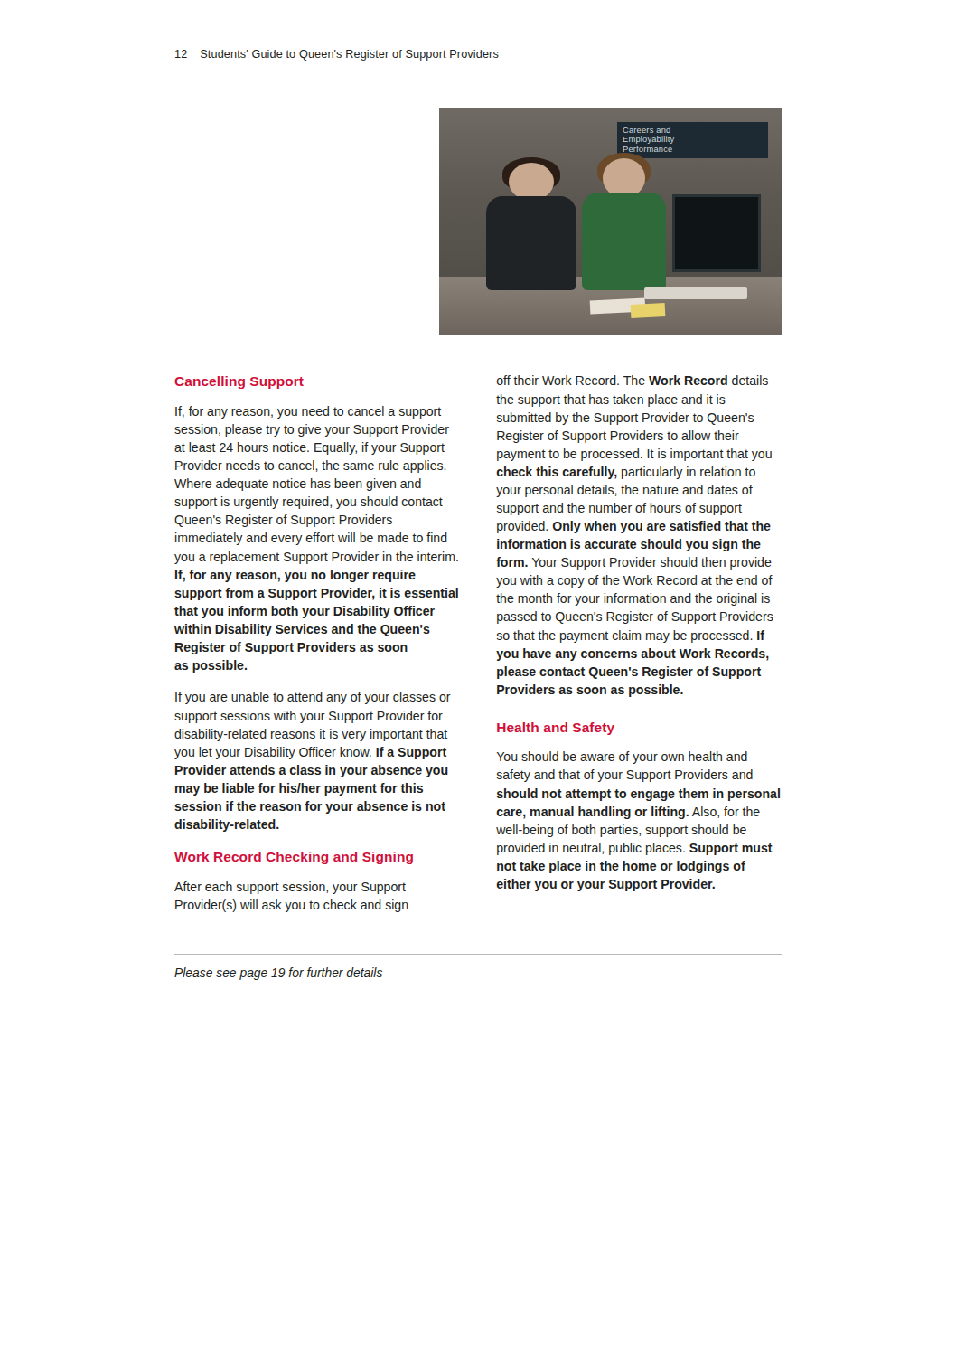12 Students' Guide to Queen's Register of Support Providers
Careers and
Employability
Performance
Cancelling Support
If, for any reason, you need to cancel a support session, please try to give your Support Provider at least 24 hours notice. Equally, if your Support Provider needs to cancel, the same rule applies. Where adequate notice has been given and support is urgently required, you should contact Queen's Register of Support Providers immediately and every effort will be made to find you a replacement Support Provider in the interim. If, for any reason, you no longer require support from a Support Provider, it is essential that you inform both your Disability Officer within Disability Services and the Queen's Register of Support Providers as soon
as possible.
If you are unable to attend any of your classes or support sessions with your Support Provider for disability-related reasons it is very important that you let your Disability Officer know. If a Support Provider attends a class in your absence you may be liable for his/her payment for this session if the reason for your absence is not disability-related.
Work Record Checking and Signing
After each support session, your Support Provider(s) will ask you to check and sign
off their Work Record. The Work Record details the support that has taken place and it is submitted by the Support Provider to Queen's Register of Support Providers to allow their payment to be processed. It is important that you check this carefully, particularly in relation to your personal details, the nature and dates of support and the number of hours of support provided. Only when you are satisfied that the information is accurate should you sign the form. Your Support Provider should then provide you with a copy of the Work Record at the end of the month for your information and the original is passed to Queen's Register of Support Providers so that the payment claim may be processed. If you have any concerns about Work Records, please contact Queen's Register of Support Providers as soon as possible.
Health and Safety
You should be aware of your own health and safety and that of your Support Providers and should not attempt to engage them in personal care, manual handling or lifting. Also, for the well-being of both parties, support should be provided in neutral, public places. Support must not take place in the home or lodgings of either you or your Support Provider.
Please see page 19 for further details